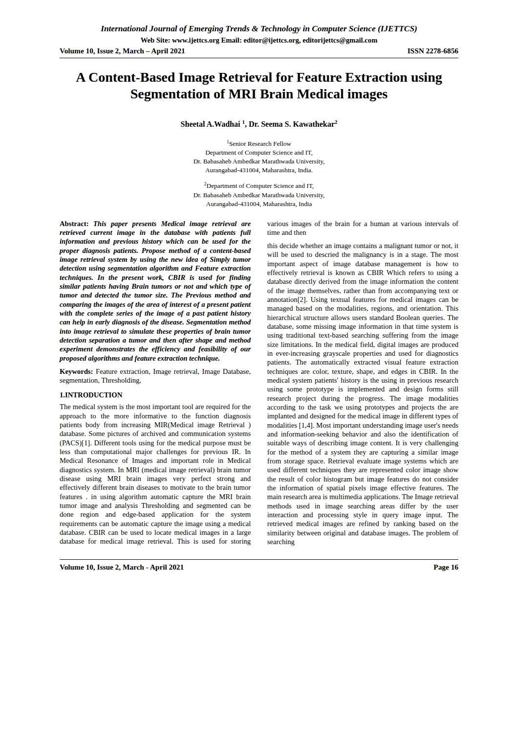International Journal of Emerging Trends & Technology in Computer Science (IJETTCS)
Web Site: www.ijettcs.org Email: editor@ijettcs.org, editorijettcs@gmail.com
Volume 10, Issue 2, March – April 2021 ISSN 2278-6856
A Content-Based Image Retrieval for Feature Extraction using Segmentation of MRI Brain Medical images
Sheetal A.Wadhai 1, Dr. Seema S. Kawathekar2
1Senior Research Fellow
Department of Computer Science and IT,
Dr. Babasaheb Ambedkar Marathwada University,
Aurangabad-431004, Maharashtra, India.
2Department of Computer Science and IT,
Dr. Babasaheb Ambedkar Marathwada University,
Aurangabad-431004, Maharashtra, India
Abstract: This paper presents Medical image retrieval are retrieved current image in the database with patients full information and previous history which can be used for the proper diagnosis patients. Propose method of a content-based image retrieval system by using the new idea of Simply tumor detection using segmentation algorithm and Feature extraction techniques. In the present work, CBIR is used for finding similar patients having Brain tumors or not and which type of tumor and detected the tumor size. The Previous method and comparing the images of the area of interest of a present patient with the complete series of the image of a past patient history can help in early diagnosis of the disease. Segmentation method into image retrieval to simulate these properties of brain tumor detection separation a tumor and then after shape and method experiment demonstrates the efficiency and feasibility of our proposed algorithms and feature extraction technique.
Keywords: Feature extraction, Image retrieval, Image Database, segmentation, Thresholding,
1. Introduction
The medical system is the most important tool are required for the approach to the more informative to the function diagnosis patients body from increasing MIR(Medical image Retrieval ) database. Some pictures of archived and communication systems (PACS)[1]. Different tools using for the medical purpose must be less than computational major challenges for previous IR. In Medical Resonance of Images and important role in Medical diagnostics system. In MRI (medical image retrieval) brain tumor disease using MRI brain images very perfect strong and effectively different brain diseases to motivate to the brain tumor features . in using algorithm automatic capture the MRI brain tumor image and analysis Thresholding and segmented can be done region and edge-based application for the system requirements can be automatic capture the image using a medical database. CBIR can be used to locate medical images in a large database for medical image retrieval. This is used for storing various images of the brain for a human at various intervals of time and then
this decide whether an image contains a malignant tumor or not, it will be used to descried the malignancy is in a stage. The most important aspect of image database management is how to effectively retrieval is known as CBIR Which refers to using a database directly derived from the image information the content of the image themselves, rather than from accompanying text or annotation[2]. Using textual features for medical images can be managed based on the modalities, regions, and orientation. This hierarchical structure allows users standard Boolean queries. The database, some missing image information in that time system is using traditional text-based searching suffering from the image size limitations. In the medical field, digital images are produced in ever-increasing grayscale properties and used for diagnostics patients. The automatically extracted visual feature extraction techniques are color, texture, shape, and edges in CBIR. In the medical system patients' history is the using in previous research using some prototype is implemented and design forms still research project during the progress. The image modalities according to the task we using prototypes and projects the are implanted and designed for the medical image in different types of modalities [1,4]. Most important understanding image user's needs and information-seeking behavior and also the identification of suitable ways of describing image content. It is very challenging for the method of a system they are capturing a similar image from storage space. Retrieval evaluate image systems which are used different techniques they are represented color image show the result of color histogram but image features do not consider the information of spatial pixels image effective features. The main research area is multimedia applications. The Image retrieval methods used in image searching areas differ by the user interaction and processing style in query image input. The retrieved medical images are refined by ranking based on the similarity between original and database images. The problem of searching
Volume 10, Issue 2, March - April 2021 Page 16